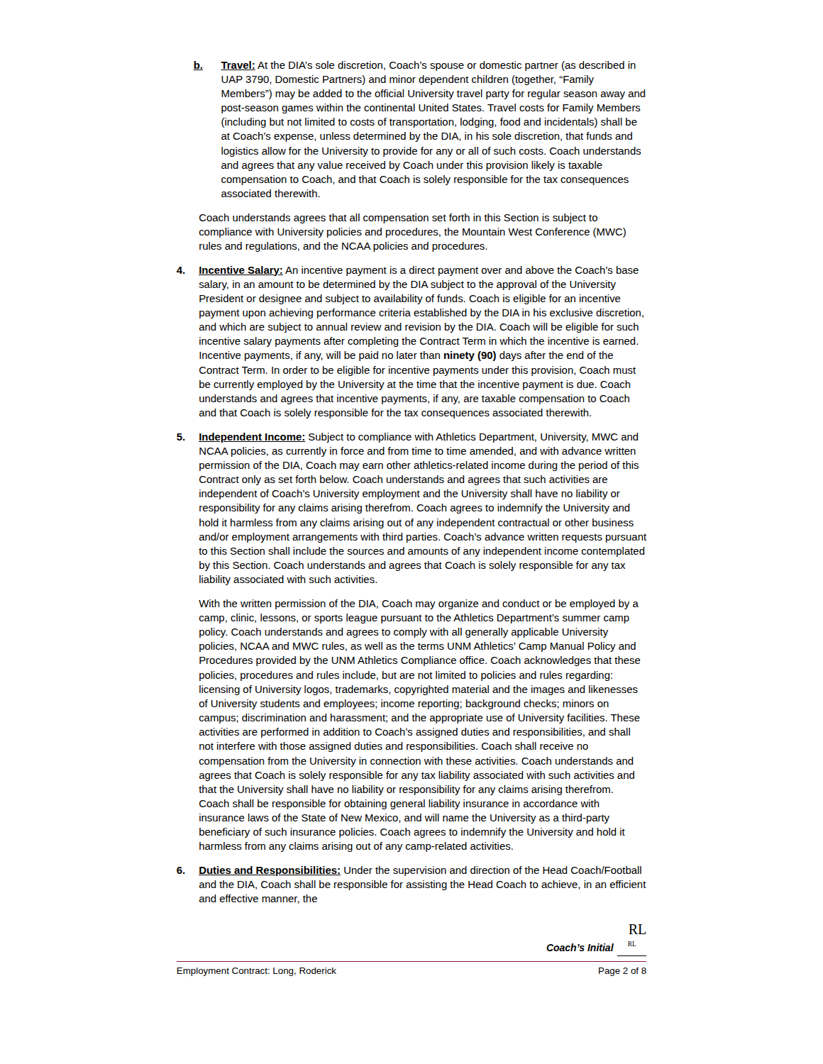b. Travel: At the DIA’s sole discretion, Coach’s spouse or domestic partner (as described in UAP 3790, Domestic Partners) and minor dependent children (together, “Family Members”) may be added to the official University travel party for regular season away and post-season games within the continental United States. Travel costs for Family Members (including but not limited to costs of transportation, lodging, food and incidentals) shall be at Coach’s expense, unless determined by the DIA, in his sole discretion, that funds and logistics allow for the University to provide for any or all of such costs. Coach understands and agrees that any value received by Coach under this provision likely is taxable compensation to Coach, and that Coach is solely responsible for the tax consequences associated therewith.
Coach understands agrees that all compensation set forth in this Section is subject to compliance with University policies and procedures, the Mountain West Conference (MWC) rules and regulations, and the NCAA policies and procedures.
4. Incentive Salary: An incentive payment is a direct payment over and above the Coach’s base salary, in an amount to be determined by the DIA subject to the approval of the University President or designee and subject to availability of funds. Coach is eligible for an incentive payment upon achieving performance criteria established by the DIA in his exclusive discretion, and which are subject to annual review and revision by the DIA. Coach will be eligible for such incentive salary payments after completing the Contract Term in which the incentive is earned. Incentive payments, if any, will be paid no later than ninety (90) days after the end of the Contract Term. In order to be eligible for incentive payments under this provision, Coach must be currently employed by the University at the time that the incentive payment is due. Coach understands and agrees that incentive payments, if any, are taxable compensation to Coach and that Coach is solely responsible for the tax consequences associated therewith.
5. Independent Income: Subject to compliance with Athletics Department, University, MWC and NCAA policies, as currently in force and from time to time amended, and with advance written permission of the DIA, Coach may earn other athletics-related income during the period of this Contract only as set forth below. Coach understands and agrees that such activities are independent of Coach’s University employment and the University shall have no liability or responsibility for any claims arising therefrom. Coach agrees to indemnify the University and hold it harmless from any claims arising out of any independent contractual or other business and/or employment arrangements with third parties. Coach’s advance written requests pursuant to this Section shall include the sources and amounts of any independent income contemplated by this Section. Coach understands and agrees that Coach is solely responsible for any tax liability associated with such activities.
With the written permission of the DIA, Coach may organize and conduct or be employed by a camp, clinic, lessons, or sports league pursuant to the Athletics Department’s summer camp policy. Coach understands and agrees to comply with all generally applicable University policies, NCAA and MWC rules, as well as the terms UNM Athletics’ Camp Manual Policy and Procedures provided by the UNM Athletics Compliance office. Coach acknowledges that these policies, procedures and rules include, but are not limited to policies and rules regarding: licensing of University logos, trademarks, copyrighted material and the images and likenesses of University students and employees; income reporting; background checks; minors on campus; discrimination and harassment; and the appropriate use of University facilities. These activities are performed in addition to Coach’s assigned duties and responsibilities, and shall not interfere with those assigned duties and responsibilities. Coach shall receive no compensation from the University in connection with these activities. Coach understands and agrees that Coach is solely responsible for any tax liability associated with such activities and that the University shall have no liability or responsibility for any claims arising therefrom. Coach shall be responsible for obtaining general liability insurance in accordance with insurance laws of the State of New Mexico, and will name the University as a third-party beneficiary of such insurance policies. Coach agrees to indemnify the University and hold it harmless from any claims arising out of any camp-related activities.
6. Duties and Responsibilities: Under the supervision and direction of the Head Coach/Football and the DIA, Coach shall be responsible for assisting the Head Coach to achieve, in an efficient and effective manner, the
RL
Coach’s Initial RL
Employment Contract: Long, Roderick Page 2 of 8